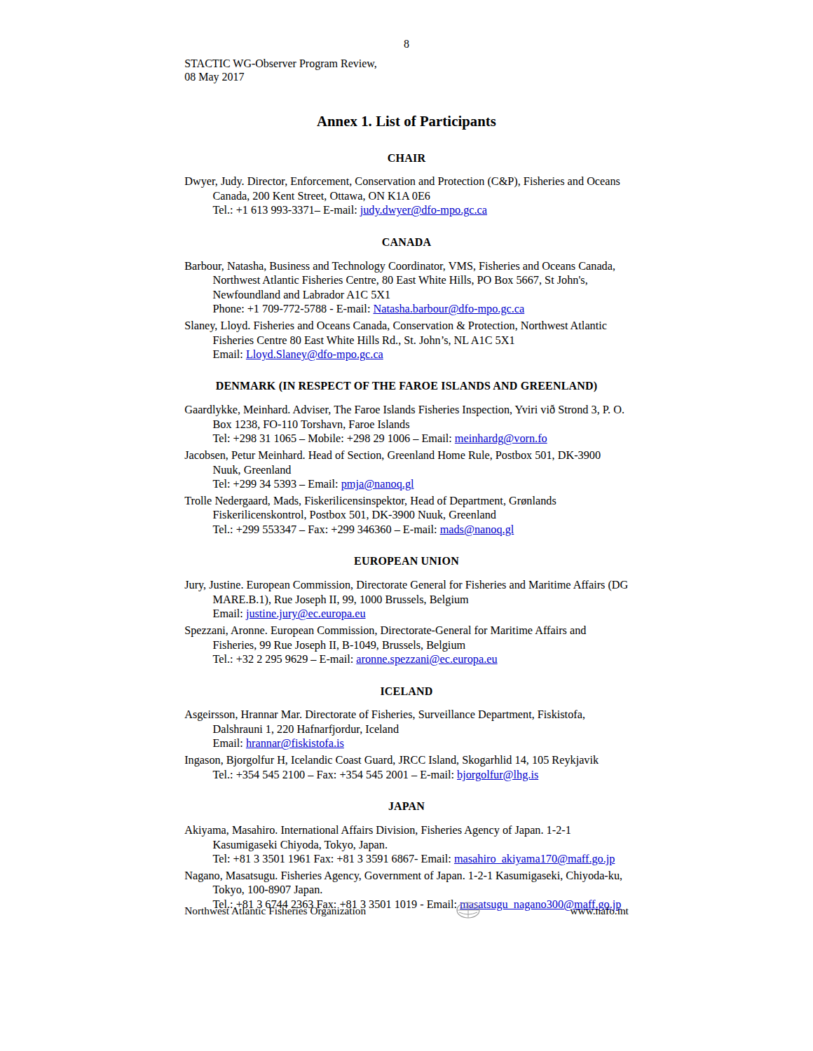8
STACTIC WG-Observer Program Review,
08 May 2017
Annex 1. List of Participants
CHAIR
Dwyer, Judy. Director, Enforcement, Conservation and Protection (C&P), Fisheries and Oceans Canada, 200 Kent Street, Ottawa, ON K1A 0E6Tel.: +1 613 993-3371– E-mail: judy.dwyer@dfo-mpo.gc.ca
CANADA
Barbour, Natasha, Business and Technology Coordinator, VMS, Fisheries and Oceans Canada, Northwest Atlantic Fisheries Centre, 80 East White Hills, PO Box 5667, St John's, Newfoundland and Labrador A1C 5X1Phone: +1 709-772-5788 - E-mail: Natasha.barbour@dfo-mpo.gc.ca
Slaney, Lloyd. Fisheries and Oceans Canada, Conservation & Protection, Northwest Atlantic Fisheries Centre 80 East White Hills Rd., St. John’s, NL A1C 5X1Email: Lloyd.Slaney@dfo-mpo.gc.ca
DENMARK (IN RESPECT OF THE FAROE ISLANDS AND GREENLAND)
Gaardlykke, Meinhard. Adviser, The Faroe Islands Fisheries Inspection, Yviri við Strond 3, P. O. Box 1238, FO-110 Torshavn, Faroe IslandsTel: +298 31 1065 – Mobile: +298 29 1006 – Email: meinhardg@vorn.fo
Jacobsen, Petur Meinhard. Head of Section, Greenland Home Rule, Postbox 501, DK-3900 Nuuk, GreenlandTel: +299 34 5393 – Email: pmja@nanoq.gl
Trolle Nedergaard, Mads, Fiskerilicensinspektor, Head of Department, Grønlands Fiskerilicenskontrol, Postbox 501, DK-3900 Nuuk, GreenlandTel.: +299 553347 – Fax: +299 346360 – E-mail: mads@nanoq.gl
EUROPEAN UNION
Jury, Justine. European Commission, Directorate General for Fisheries and Maritime Affairs (DG MARE.B.1), Rue Joseph II, 99, 1000 Brussels, BelgiumEmail: justine.jury@ec.europa.eu
Spezzani, Aronne. European Commission, Directorate-General for Maritime Affairs and Fisheries, 99 Rue Joseph II, B-1049, Brussels, BelgiumTel.: +32 2 295 9629 – E-mail: aronne.spezzani@ec.europa.eu
ICELAND
Asgeirsson, Hrannar Mar. Directorate of Fisheries, Surveillance Department, Fiskistofa, Dalshrauni 1, 220 Hafnarfjordur, IcelandEmail: hrannar@fiskistofa.is
Ingason, Bjorgolfur H, Icelandic Coast Guard, JRCC Island, Skogarhlid 14, 105 ReykjavikTel.: +354 545 2100 – Fax: +354 545 2001 – E-mail: bjorgolfur@lhg.is
JAPAN
Akiyama, Masahiro. International Affairs Division, Fisheries Agency of Japan. 1-2-1 Kasumigaseki Chiyoda, Tokyo, Japan.Tel: +81 3 3501 1961 Fax: +81 3 3591 6867- Email: masahiro_akiyama170@maff.go.jp
Nagano, Masatsugu. Fisheries Agency, Government of Japan. 1-2-1 Kasumigaseki, Chiyoda-ku, Tokyo, 100-8907 Japan.Tel.: +81 3 6744 2363 Fax: +81 3 3501 1019 - Email: masatsugu_nagano300@maff.go.jp
Northwest Atlantic Fisheries Organization www.nafo.int